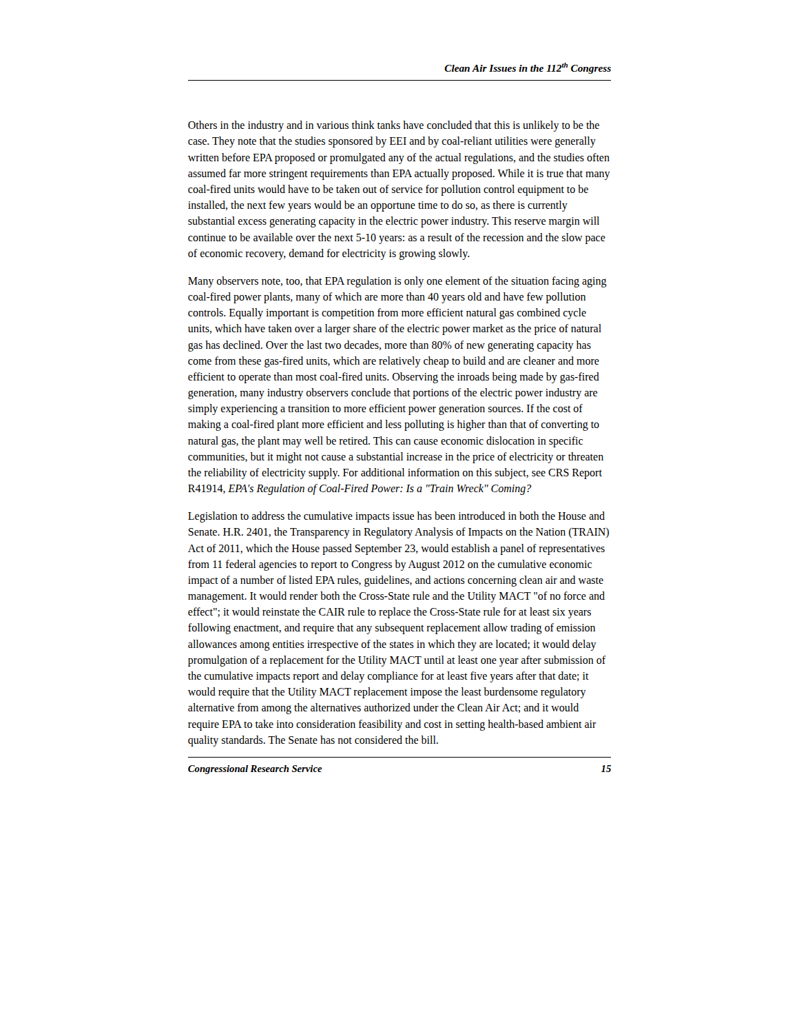Clean Air Issues in the 112th Congress
Others in the industry and in various think tanks have concluded that this is unlikely to be the case. They note that the studies sponsored by EEI and by coal-reliant utilities were generally written before EPA proposed or promulgated any of the actual regulations, and the studies often assumed far more stringent requirements than EPA actually proposed. While it is true that many coal-fired units would have to be taken out of service for pollution control equipment to be installed, the next few years would be an opportune time to do so, as there is currently substantial excess generating capacity in the electric power industry. This reserve margin will continue to be available over the next 5-10 years: as a result of the recession and the slow pace of economic recovery, demand for electricity is growing slowly.
Many observers note, too, that EPA regulation is only one element of the situation facing aging coal-fired power plants, many of which are more than 40 years old and have few pollution controls. Equally important is competition from more efficient natural gas combined cycle units, which have taken over a larger share of the electric power market as the price of natural gas has declined. Over the last two decades, more than 80% of new generating capacity has come from these gas-fired units, which are relatively cheap to build and are cleaner and more efficient to operate than most coal-fired units. Observing the inroads being made by gas-fired generation, many industry observers conclude that portions of the electric power industry are simply experiencing a transition to more efficient power generation sources. If the cost of making a coal-fired plant more efficient and less polluting is higher than that of converting to natural gas, the plant may well be retired. This can cause economic dislocation in specific communities, but it might not cause a substantial increase in the price of electricity or threaten the reliability of electricity supply. For additional information on this subject, see CRS Report R41914, EPA's Regulation of Coal-Fired Power: Is a "Train Wreck" Coming?
Legislation to address the cumulative impacts issue has been introduced in both the House and Senate. H.R. 2401, the Transparency in Regulatory Analysis of Impacts on the Nation (TRAIN) Act of 2011, which the House passed September 23, would establish a panel of representatives from 11 federal agencies to report to Congress by August 2012 on the cumulative economic impact of a number of listed EPA rules, guidelines, and actions concerning clean air and waste management. It would render both the Cross-State rule and the Utility MACT "of no force and effect"; it would reinstate the CAIR rule to replace the Cross-State rule for at least six years following enactment, and require that any subsequent replacement allow trading of emission allowances among entities irrespective of the states in which they are located; it would delay promulgation of a replacement for the Utility MACT until at least one year after submission of the cumulative impacts report and delay compliance for at least five years after that date; it would require that the Utility MACT replacement impose the least burdensome regulatory alternative from among the alternatives authorized under the Clean Air Act; and it would require EPA to take into consideration feasibility and cost in setting health-based ambient air quality standards. The Senate has not considered the bill.
Congressional Research Service 15